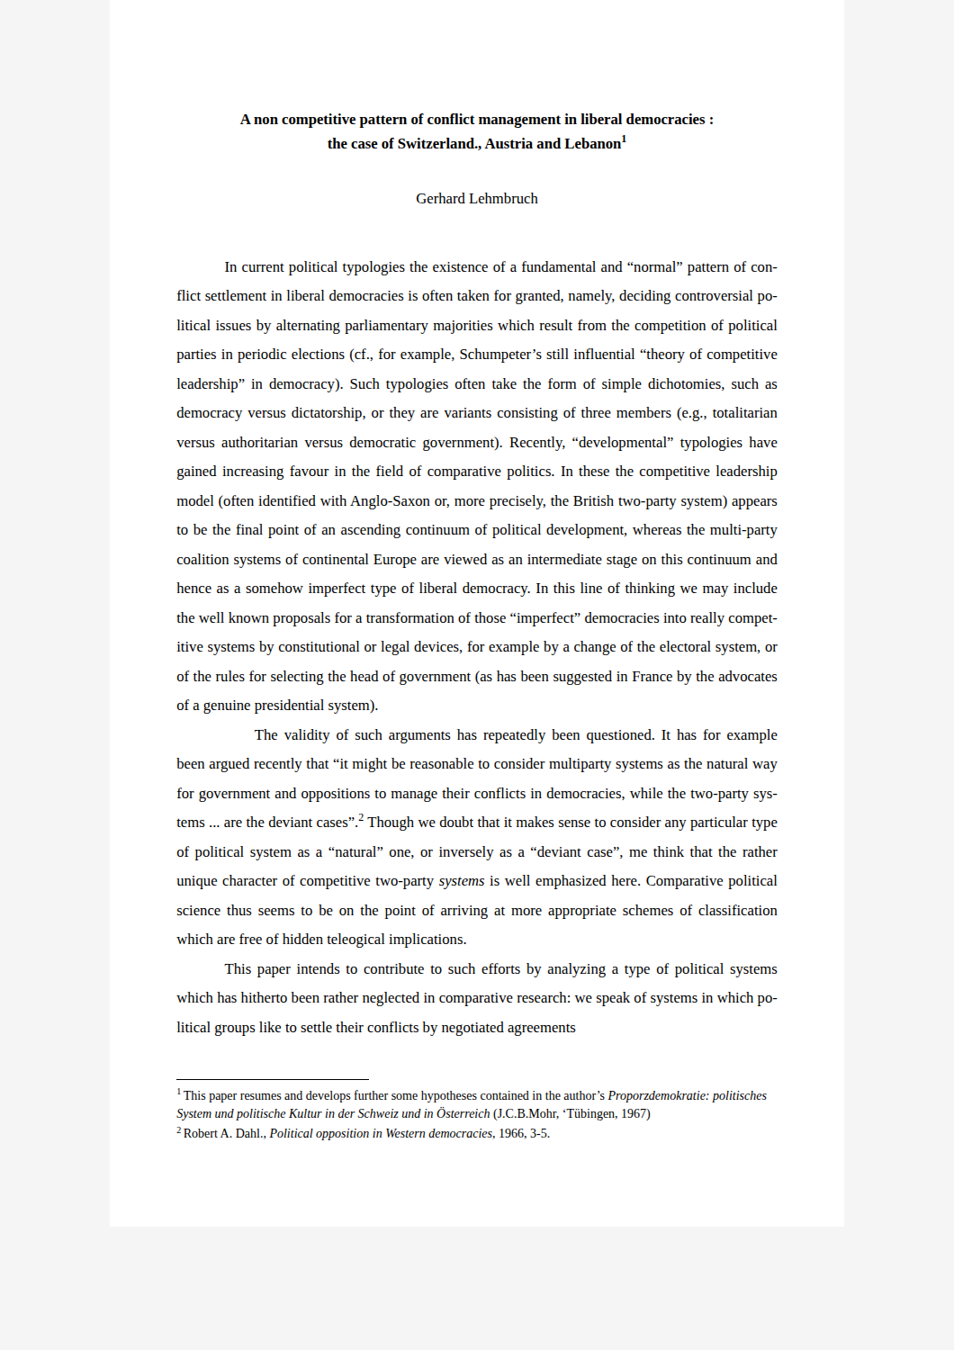A non competitive pattern of conflict management in liberal democracies : the case of Switzerland., Austria and Lebanon1
Gerhard Lehmbruch
In current political typologies the existence of a fundamental and “normal” pattern of conflict settlement in liberal democracies is often taken for granted, namely, deciding controversial political issues by alternating parliamentary majorities which result from the competition of political parties in periodic elections (cf., for example, Schumpeter’s still influential “theory of competitive leadership” in democracy). Such typologies often take the form of simple dichotomies, such as democracy versus dictatorship, or they are variants consisting of three members (e.g., totalitarian versus authoritarian versus democratic government). Recently, “developmental” typologies have gained increasing favour in the field of comparative politics. In these the competitive leadership model (often identified with Anglo-Saxon or, more precisely, the British two-party system) appears to be the final point of an ascending continuum of political development, whereas the multi-party coalition systems of continental Europe are viewed as an intermediate stage on this continuum and hence as a somehow imperfect type of liberal democracy. In this line of thinking we may include the well known proposals for a transformation of those “imperfect” democracies into really competitive systems by constitutional or legal devices, for example by a change of the electoral system, or of the rules for selecting the head of government (as has been suggested in France by the advocates of a genuine presidential system).
The validity of such arguments has repeatedly been questioned. It has for example been argued recently that “it might be reasonable to consider multiparty systems as the natural way for government and oppositions to manage their conflicts in democracies, while the two-party systems ... are the deviant cases”.2 Though we doubt that it makes sense to consider any particular type of political system as a “natural” one, or inversely as a “deviant case”, me think that the rather unique character of competitive two-party systems is well emphasized here. Comparative political science thus seems to be on the point of arriving at more appropriate schemes of classification which are free of hidden teleogical implications.
This paper intends to contribute to such efforts by analyzing a type of political systems which has hitherto been rather neglected in comparative research: we speak of systems in which political groups like to settle their conflicts by negotiated agreements
1This paper resumes and develops further some hypotheses contained in the author’s Proporzdemokratie: politisches System und politische Kultur in der Schweiz und in Österreich (J.C.B.Mohr, ‘Tübingen, 1967)
2Robert A. Dahl., Political opposition in Western democracies, 1966, 3-5.